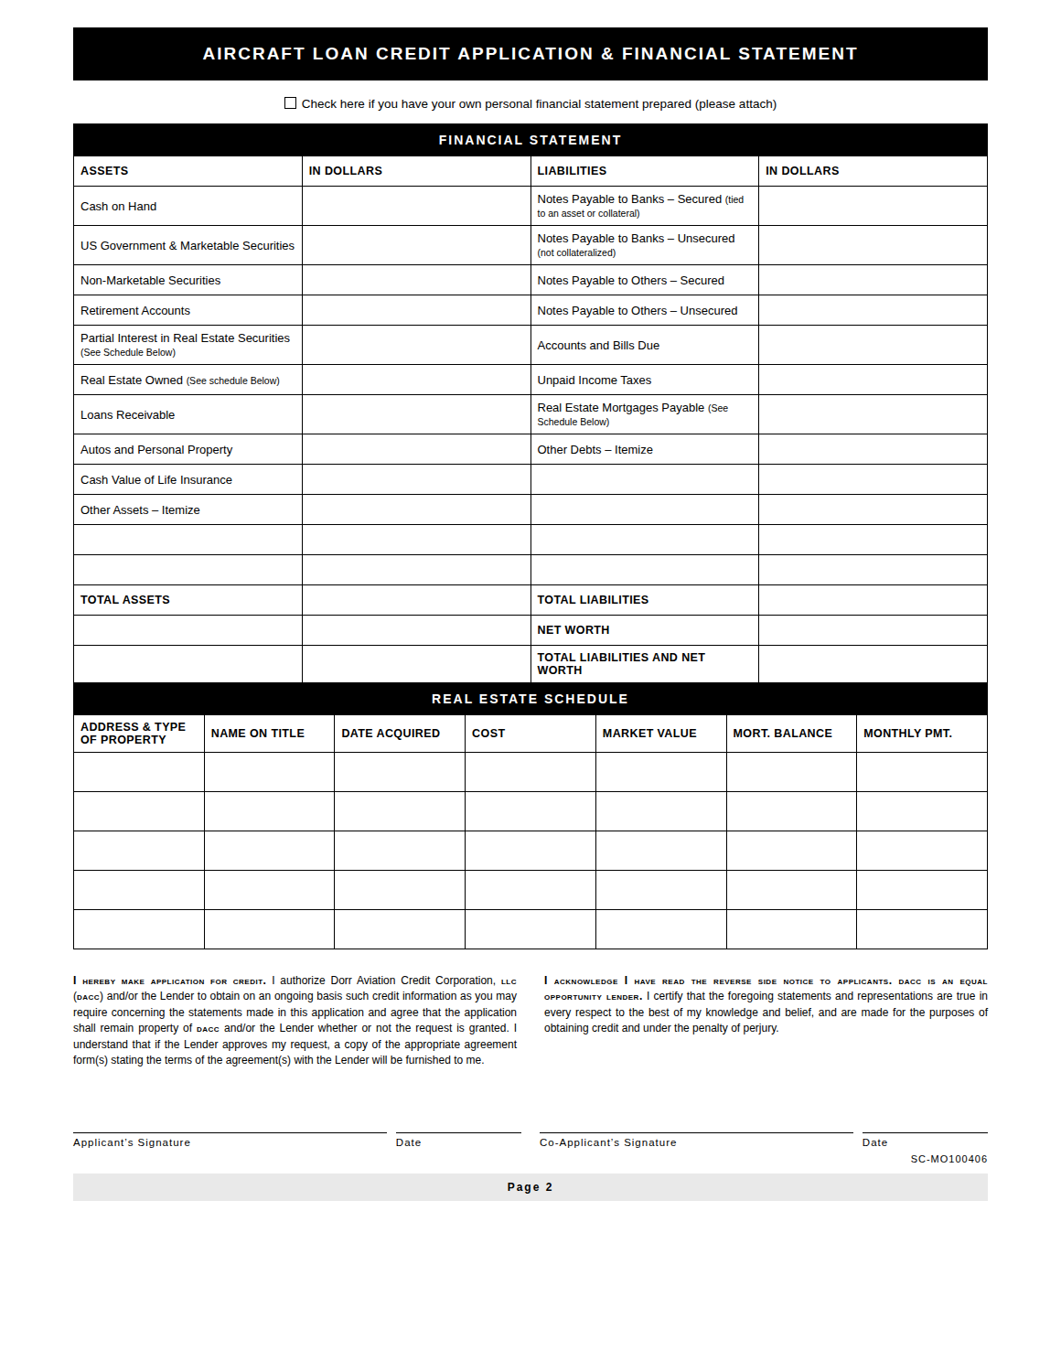Aircraft Loan Credit Application & Financial Statement
Check here if you have your own personal financial statement prepared (please attach)
| Financial Statement |
| Assets | In Dollars | Liabilities | In Dollars |
| Cash on Hand | | Notes Payable to Banks – Secured (tied to an asset or collateral) | |
| US Government & Marketable Securities | | Notes Payable to Banks – Unsecured (not collateralized) | |
| Non-Marketable Securities | | Notes Payable to Others – Secured | |
| Retirement Accounts | | Notes Payable to Others – Unsecured | |
| Partial Interest in Real Estate Securities (See Schedule Below) | | Accounts and Bills Due | |
| Real Estate Owned (See schedule Below) | | Unpaid Income Taxes | |
| Loans Receivable | | Real Estate Mortgages Payable (See Schedule Below) | |
| Autos and Personal Property | | Other Debts – Itemize | |
| Cash Value of Life Insurance | | | |
| Other Assets – Itemize | | | |
| Total Assets | | Total Liabilities | |
| | | Net Worth | |
| | | Total Liabilities and Net Worth | |
| Real Estate Schedule |
| Address & Type of Property | Name on Title | Date Acquired | Cost | Market Value | Mort. Balance | Monthly Pmt. |
I hereby make application for credit. I authorize Dorr Aviation Credit Corporation, llc (dacc) and/or the Lender to obtain on an ongoing basis such credit information as you may require concerning the statements made in this application and agree that the application shall remain property of dacc and/or the Lender whether or not the request is granted. I understand that if the Lender approves my request, a copy of the appropriate agreement form(s) stating the terms of the agreement(s) with the Lender will be furnished to me.
I acknowledge I have read the reverse side notice to applicants. dacc is an equal opportunity lender. I certify that the foregoing statements and representations are true in every respect to the best of my knowledge and belief, and are made for the purposes of obtaining credit and under the penalty of perjury.
Applicant’s Signature
Date
Co-Applicant’s Signature
Date
SC-MO100406
Page 2